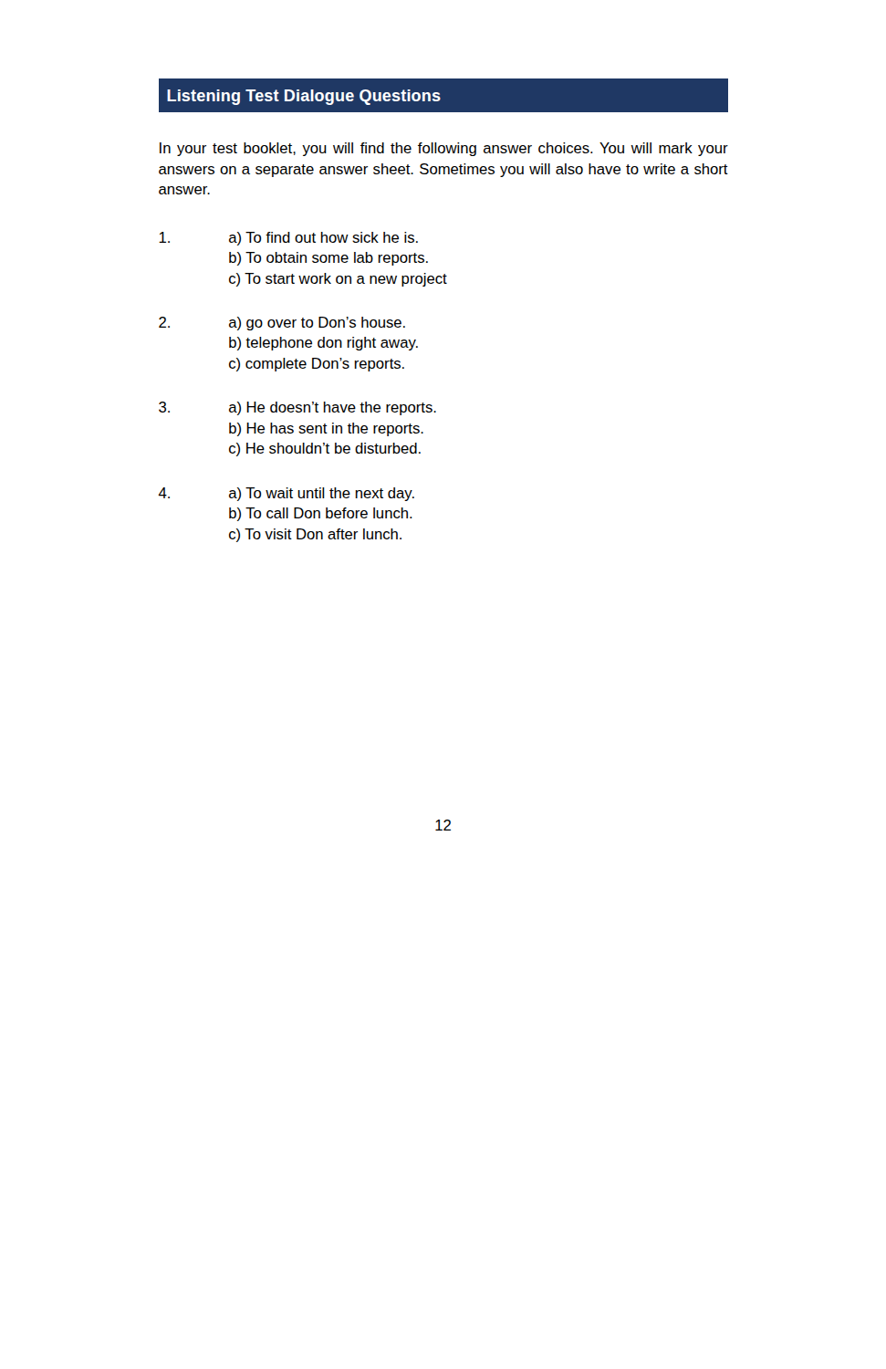Listening Test Dialogue Questions
In your test booklet, you will find the following answer choices. You will mark your answers on a separate answer sheet. Sometimes you will also have to write a short answer.
1.
a) To find out how sick he is.
b) To obtain some lab reports.
c) To start work on a new project
2.
a) go over to Don’s house.
b) telephone don right away.
c) complete Don’s reports.
3.
a) He doesn’t have the reports.
b) He has sent in the reports.
c) He shouldn’t be disturbed.
4.
a) To wait until the next day.
b) To call Don before lunch.
c) To visit Don after lunch.
12